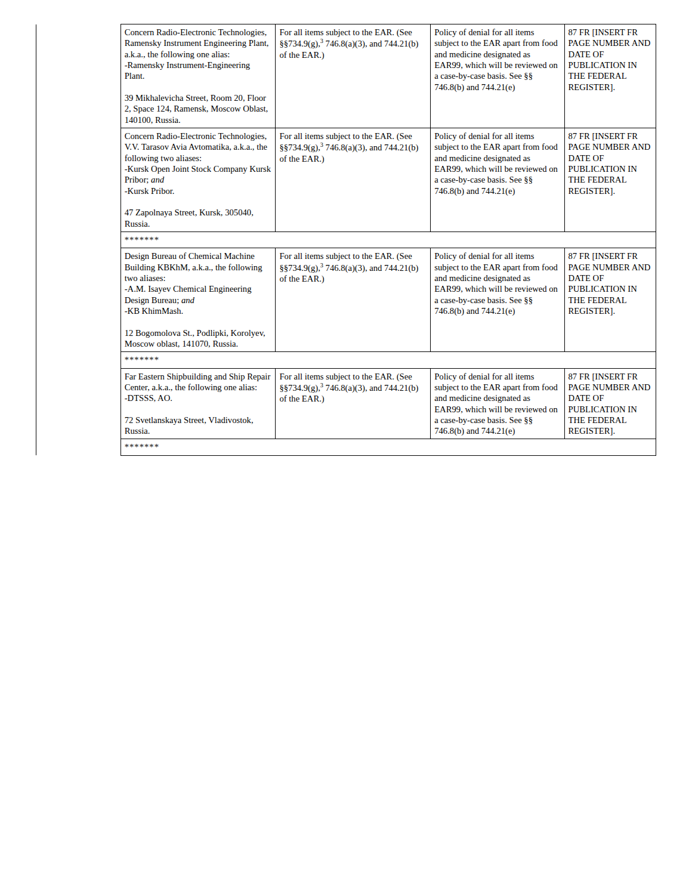| | Concern Radio-Electronic Technologies, Ramensky Instrument Engineering Plant, a.k.a., the following one alias: -Ramensky Instrument-Engineering Plant. 39 Mikhalevicha Street, Room 20, Floor 2, Space 124, Ramensk, Moscow Oblast, 140100, Russia. | For all items subject to the EAR. (See §§734.9(g), 3 746.8(a)(3), and 744.21(b) of the EAR.) | Policy of denial for all items subject to the EAR apart from food and medicine designated as EAR99, which will be reviewed on a case-by-case basis. See §§ 746.8(b) and 744.21(e) | 87 FR [INSERT FR PAGE NUMBER AND DATE OF PUBLICATION IN THE FEDERAL REGISTER]. |
| Concern Radio-Electronic Technologies, V.V. Tarasov Avia Avtomatika, a.k.a., the following two aliases: -Kursk Open Joint Stock Company Kursk Pribor; and -Kursk Pribor. 47 Zapolnaya Street, Kursk, 305040, Russia. | For all items subject to the EAR. (See §§734.9(g), 3 746.8(a)(3), and 744.21(b) of the EAR.) | Policy of denial for all items subject to the EAR apart from food and medicine designated as EAR99, which will be reviewed on a case-by-case basis. See §§ 746.8(b) and 744.21(e) | 87 FR [INSERT FR PAGE NUMBER AND DATE OF PUBLICATION IN THE FEDERAL REGISTER]. |
| ******* |
| Design Bureau of Chemical Machine Building KBKhM, a.k.a., the following two aliases: -A.M. Isayev Chemical Engineering Design Bureau; and -KB KhimMash. 12 Bogomolova St., Podlipki, Korolyev, Moscow oblast, 141070, Russia. | For all items subject to the EAR. (See §§734.9(g), 3 746.8(a)(3), and 744.21(b) of the EAR.) | Policy of denial for all items subject to the EAR apart from food and medicine designated as EAR99, which will be reviewed on a case-by-case basis. See §§ 746.8(b) and 744.21(e) | 87 FR [INSERT FR PAGE NUMBER AND DATE OF PUBLICATION IN THE FEDERAL REGISTER]. |
| ******* |
| Far Eastern Shipbuilding and Ship Repair Center, a.k.a., the following one alias: -DTSSS, AO. 72 Svetlanskaya Street, Vladivostok, Russia. | For all items subject to the EAR. (See §§734.9(g), 3 746.8(a)(3), and 744.21(b) of the EAR.) | Policy of denial for all items subject to the EAR apart from food and medicine designated as EAR99, which will be reviewed on a case-by-case basis. See §§ 746.8(b) and 744.21(e) | 87 FR [INSERT FR PAGE NUMBER AND DATE OF PUBLICATION IN THE FEDERAL REGISTER]. |
| ******* |